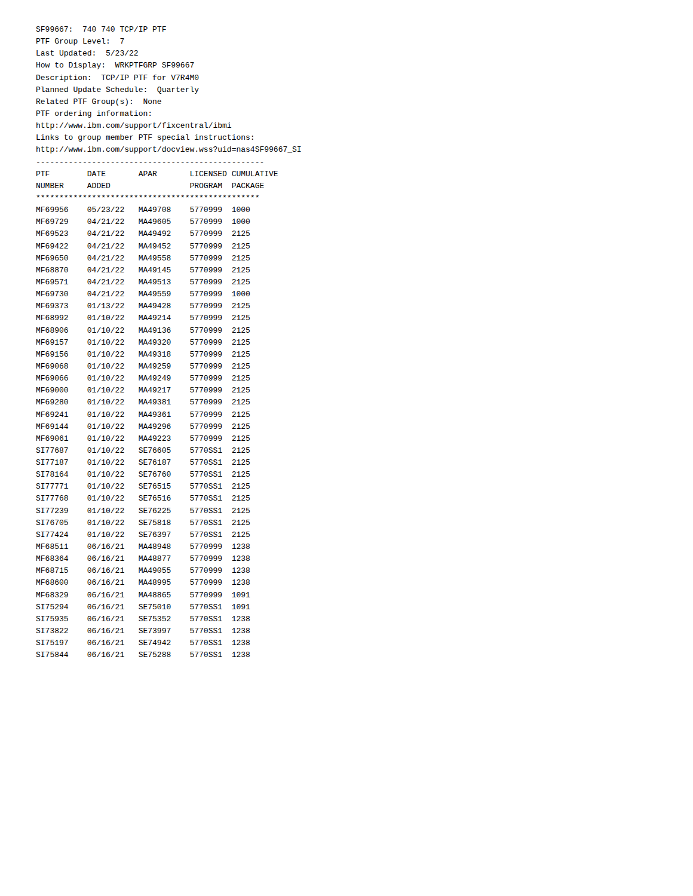SF99667:  740 740 TCP/IP PTF
PTF Group Level:  7
Last Updated:  5/23/22
How to Display:  WRKPTFGRP SF99667
Description:  TCP/IP PTF for V7R4M0
Planned Update Schedule:  Quarterly
Related PTF Group(s):  None
PTF ordering information:
http://www.ibm.com/support/fixcentral/ibmi
Links to group member PTF special instructions:
http://www.ibm.com/support/docview.wss?uid=nas4SF99667_SI
-------------------------------------------------
PTF        DATE       APAR       LICENSED CUMULATIVE
NUMBER     ADDED                 PROGRAM  PACKAGE
************************************************
MF69956    05/23/22   MA49708    5770999  1000
MF69729    04/21/22   MA49605    5770999  1000
MF69523    04/21/22   MA49492    5770999  2125
MF69422    04/21/22   MA49452    5770999  2125
MF69650    04/21/22   MA49558    5770999  2125
MF68870    04/21/22   MA49145    5770999  2125
MF69571    04/21/22   MA49513    5770999  2125
MF69730    04/21/22   MA49559    5770999  1000
MF69373    01/13/22   MA49428    5770999  2125
MF68992    01/10/22   MA49214    5770999  2125
MF68906    01/10/22   MA49136    5770999  2125
MF69157    01/10/22   MA49320    5770999  2125
MF69156    01/10/22   MA49318    5770999  2125
MF69068    01/10/22   MA49259    5770999  2125
MF69066    01/10/22   MA49249    5770999  2125
MF69000    01/10/22   MA49217    5770999  2125
MF69280    01/10/22   MA49381    5770999  2125
MF69241    01/10/22   MA49361    5770999  2125
MF69144    01/10/22   MA49296    5770999  2125
MF69061    01/10/22   MA49223    5770999  2125
SI77687    01/10/22   SE76605    5770SS1  2125
SI77187    01/10/22   SE76187    5770SS1  2125
SI78164    01/10/22   SE76760    5770SS1  2125
SI77771    01/10/22   SE76515    5770SS1  2125
SI77768    01/10/22   SE76516    5770SS1  2125
SI77239    01/10/22   SE76225    5770SS1  2125
SI76705    01/10/22   SE75818    5770SS1  2125
SI77424    01/10/22   SE76397    5770SS1  2125
MF68511    06/16/21   MA48948    5770999  1238
MF68364    06/16/21   MA48877    5770999  1238
MF68715    06/16/21   MA49055    5770999  1238
MF68600    06/16/21   MA48995    5770999  1238
MF68329    06/16/21   MA48865    5770999  1091
SI75294    06/16/21   SE75010    5770SS1  1091
SI75935    06/16/21   SE75352    5770SS1  1238
SI73822    06/16/21   SE73997    5770SS1  1238
SI75197    06/16/21   SE74942    5770SS1  1238
SI75844    06/16/21   SE75288    5770SS1  1238